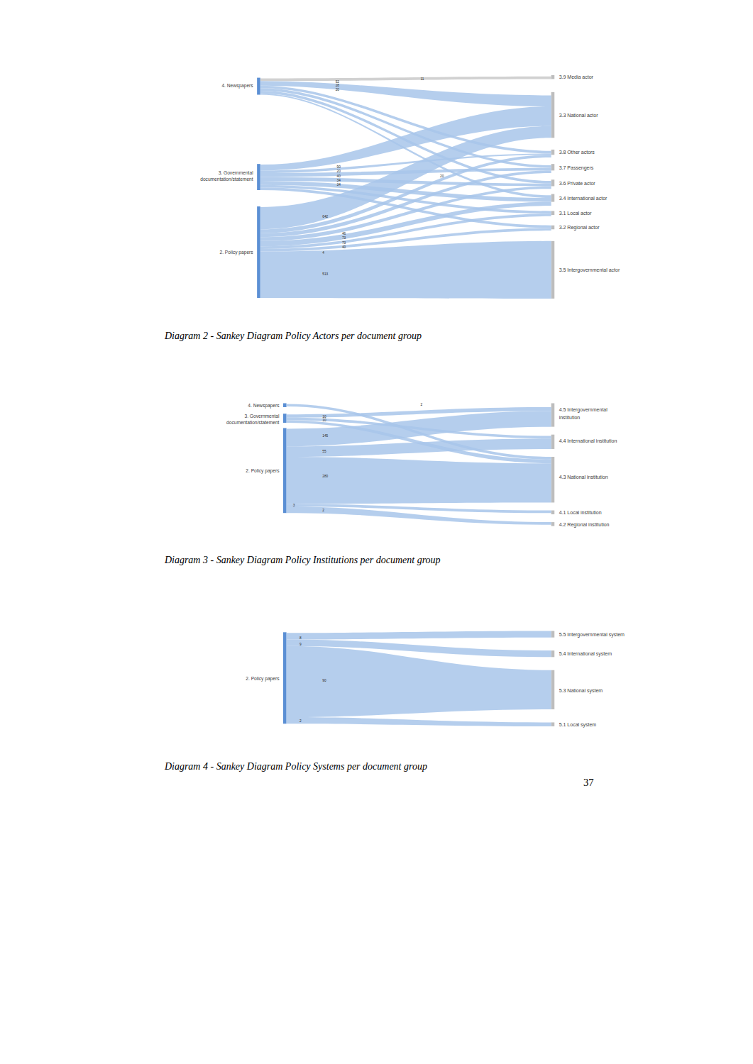4. Newspapers 3. Governmental documentation/statement 2. Policy papers 3.9 Media actor 3.3 National actor 3.8 Other actors 3.7 Passengers 3.6 Private actor 3.4 International actor 3.1 Local actor 3.2 Regional actor 3.5 Intergovernmental actor 52 28 20 11 90 20 40 34 34 20 642 46 73 73 40 4 513
Diagram 2 - Sankey Diagram Policy Actors per document group
4. Newspapers 3. Governmental documentation/statement 2. Policy papers 4.5 Intergovernmental institution 4.4 International institution 4.3 National institution 4.1 Local institution 4.2 Regional institution 2 10 10 145 55 280 3 2
Diagram 3 - Sankey Diagram Policy Institutions per document group
2. Policy papers 5.5 Intergovernmental system 5.4 International system 5.3 National system 5.1 Local system 8 9 90 2
Diagram 4 - Sankey Diagram Policy Systems per document group
37